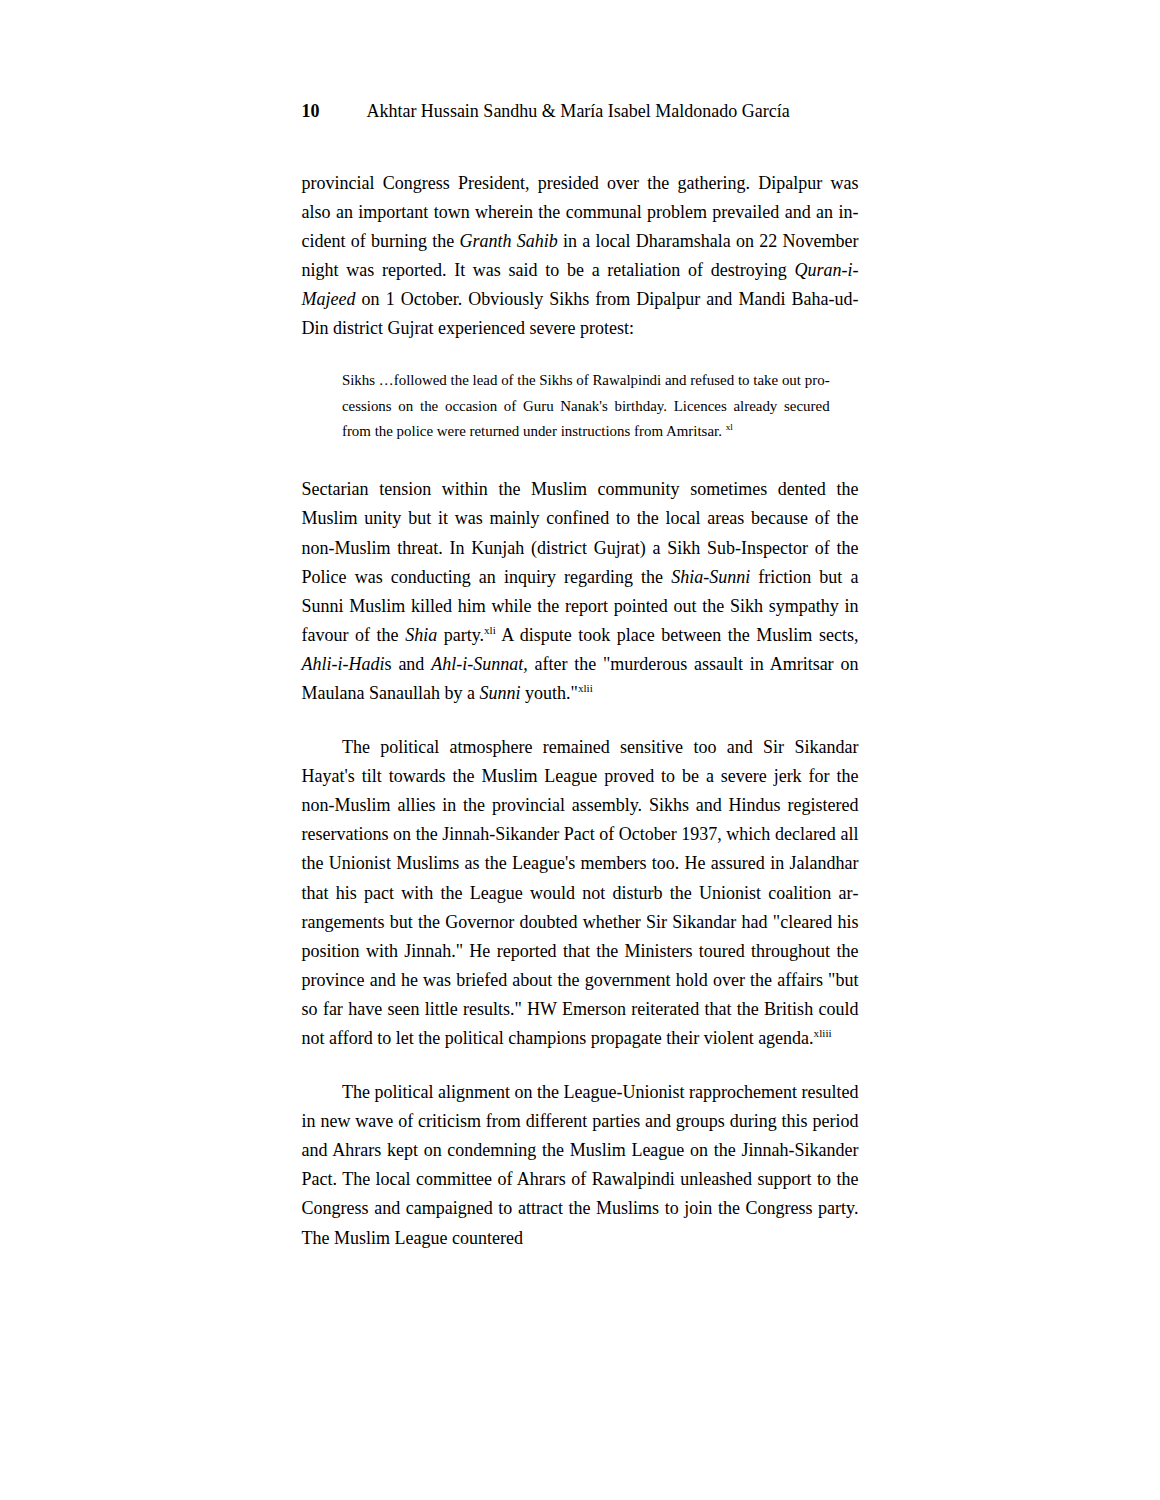10 Akhtar Hussain Sandhu & María Isabel Maldonado García
provincial Congress President, presided over the gathering. Dipalpur was also an important town wherein the communal problem prevailed and an incident of burning the Granth Sahib in a local Dharamshala on 22 November night was reported. It was said to be a retaliation of destroying Quran-i-Majeed on 1 October. Obviously Sikhs from Dipalpur and Mandi Baha-ud-Din district Gujrat experienced severe protest:
Sikhs …followed the lead of the Sikhs of Rawalpindi and refused to take out processions on the occasion of Guru Nanak's birthday. Licences already secured from the police were returned under instructions from Amritsar. xl
Sectarian tension within the Muslim community sometimes dented the Muslim unity but it was mainly confined to the local areas because of the non-Muslim threat. In Kunjah (district Gujrat) a Sikh Sub-Inspector of the Police was conducting an inquiry regarding the Shia-Sunni friction but a Sunni Muslim killed him while the report pointed out the Sikh sympathy in favour of the Shia party.xli A dispute took place between the Muslim sects, Ahli-i-Hadis and Ahl-i-Sunnat, after the "murderous assault in Amritsar on Maulana Sanaullah by a Sunni youth."xlii
The political atmosphere remained sensitive too and Sir Sikandar Hayat's tilt towards the Muslim League proved to be a severe jerk for the non-Muslim allies in the provincial assembly. Sikhs and Hindus registered reservations on the Jinnah-Sikander Pact of October 1937, which declared all the Unionist Muslims as the League's members too. He assured in Jalandhar that his pact with the League would not disturb the Unionist coalition arrangements but the Governor doubted whether Sir Sikandar had "cleared his position with Jinnah." He reported that the Ministers toured throughout the province and he was briefed about the government hold over the affairs "but so far have seen little results." HW Emerson reiterated that the British could not afford to let the political champions propagate their violent agenda.xliii
The political alignment on the League-Unionist rapprochement resulted in new wave of criticism from different parties and groups during this period and Ahrars kept on condemning the Muslim League on the Jinnah-Sikander Pact. The local committee of Ahrars of Rawalpindi unleashed support to the Congress and campaigned to attract the Muslims to join the Congress party. The Muslim League countered